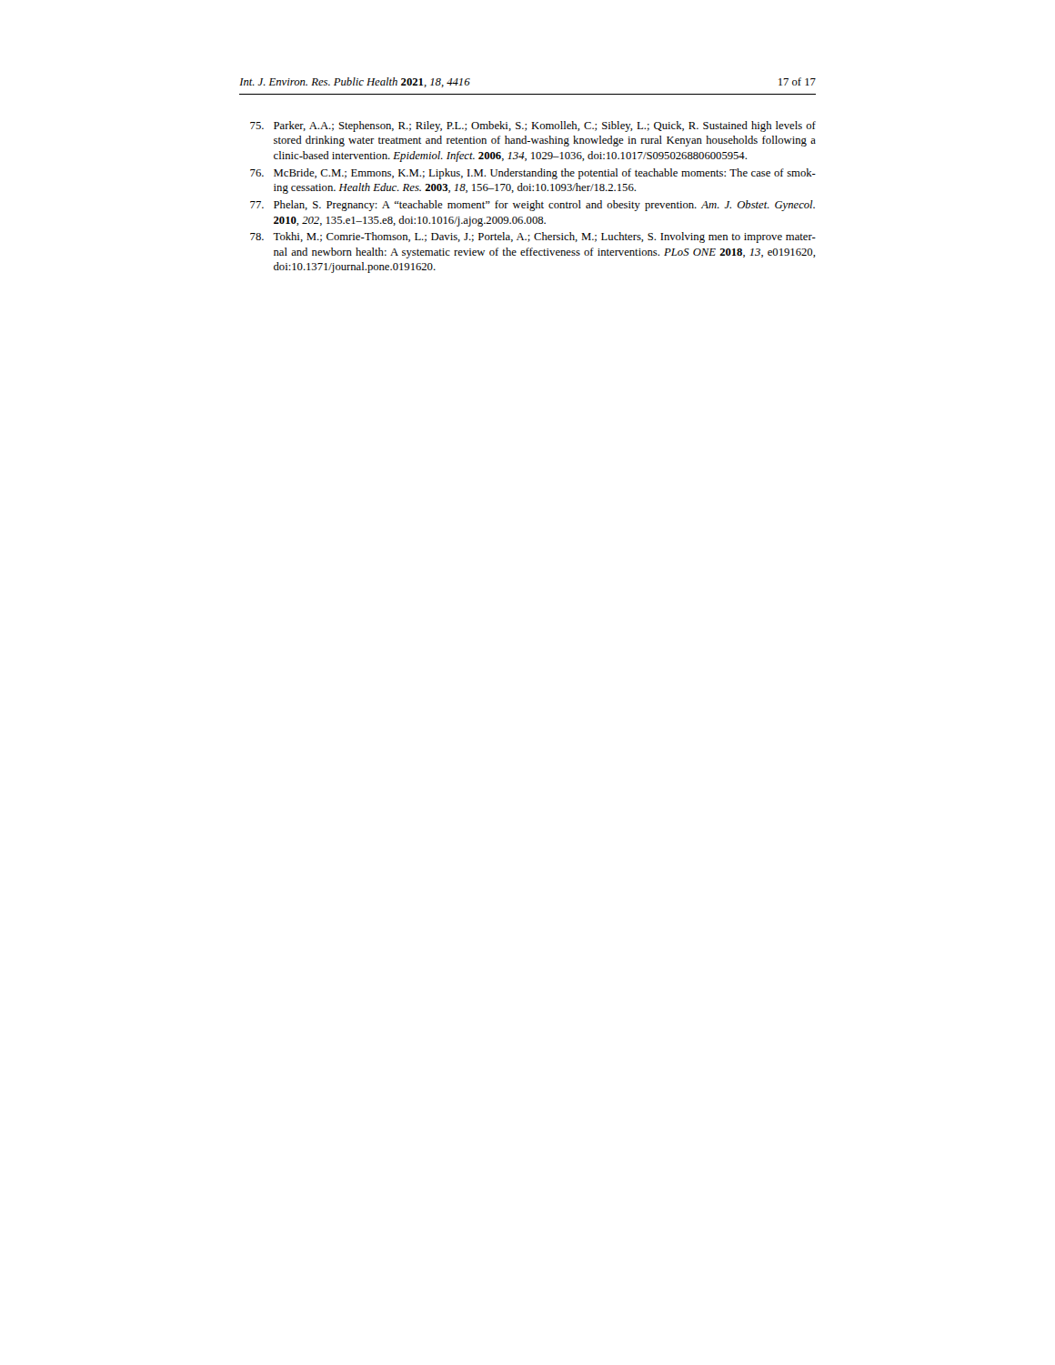Int. J. Environ. Res. Public Health 2021, 18, 4416
17 of 17
75. Parker, A.A.; Stephenson, R.; Riley, P.L.; Ombeki, S.; Komolleh, C.; Sibley, L.; Quick, R. Sustained high levels of stored drinking water treatment and retention of hand-washing knowledge in rural Kenyan households following a clinic-based intervention. Epidemiol. Infect. 2006, 134, 1029–1036, doi:10.1017/S0950268806005954.
76. McBride, C.M.; Emmons, K.M.; Lipkus, I.M. Understanding the potential of teachable moments: The case of smoking cessation. Health Educ. Res. 2003, 18, 156–170, doi:10.1093/her/18.2.156.
77. Phelan, S. Pregnancy: A “teachable moment” for weight control and obesity prevention. Am. J. Obstet. Gynecol. 2010, 202, 135.e1–135.e8, doi:10.1016/j.ajog.2009.06.008.
78. Tokhi, M.; Comrie-Thomson, L.; Davis, J.; Portela, A.; Chersich, M.; Luchters, S. Involving men to improve maternal and newborn health: A systematic review of the effectiveness of interventions. PLoS ONE 2018, 13, e0191620, doi:10.1371/journal.pone.0191620.